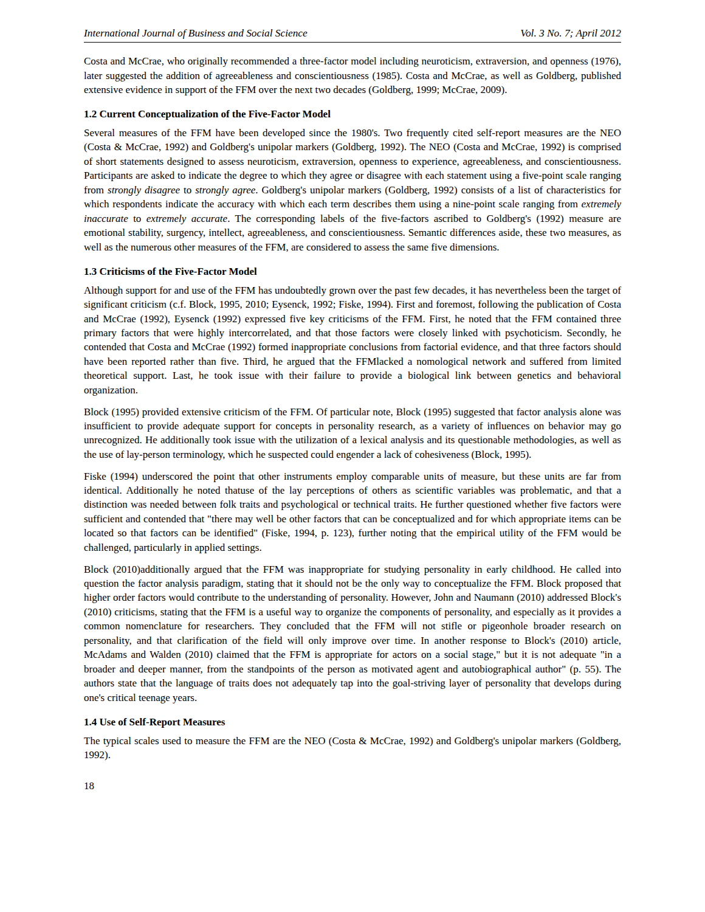International Journal of Business and Social Science Vol. 3 No. 7; April 2012
Costa and McCrae, who originally recommended a three-factor model including neuroticism, extraversion, and openness (1976), later suggested the addition of agreeableness and conscientiousness (1985). Costa and McCrae, as well as Goldberg, published extensive evidence in support of the FFM over the next two decades (Goldberg, 1999; McCrae, 2009).
1.2 Current Conceptualization of the Five-Factor Model
Several measures of the FFM have been developed since the 1980's. Two frequently cited self-report measures are the NEO (Costa & McCrae, 1992) and Goldberg's unipolar markers (Goldberg, 1992). The NEO (Costa and McCrae, 1992) is comprised of short statements designed to assess neuroticism, extraversion, openness to experience, agreeableness, and conscientiousness. Participants are asked to indicate the degree to which they agree or disagree with each statement using a five-point scale ranging from strongly disagree to strongly agree. Goldberg's unipolar markers (Goldberg, 1992) consists of a list of characteristics for which respondents indicate the accuracy with which each term describes them using a nine-point scale ranging from extremely inaccurate to extremely accurate. The corresponding labels of the five-factors ascribed to Goldberg's (1992) measure are emotional stability, surgency, intellect, agreeableness, and conscientiousness. Semantic differences aside, these two measures, as well as the numerous other measures of the FFM, are considered to assess the same five dimensions.
1.3 Criticisms of the Five-Factor Model
Although support for and use of the FFM has undoubtedly grown over the past few decades, it has nevertheless been the target of significant criticism (c.f. Block, 1995, 2010; Eysenck, 1992; Fiske, 1994). First and foremost, following the publication of Costa and McCrae (1992), Eysenck (1992) expressed five key criticisms of the FFM. First, he noted that the FFM contained three primary factors that were highly intercorrelated, and that those factors were closely linked with psychoticism. Secondly, he contended that Costa and McCrae (1992) formed inappropriate conclusions from factorial evidence, and that three factors should have been reported rather than five. Third, he argued that the FFMlacked a nomological network and suffered from limited theoretical support. Last, he took issue with their failure to provide a biological link between genetics and behavioral organization.
Block (1995) provided extensive criticism of the FFM. Of particular note, Block (1995) suggested that factor analysis alone was insufficient to provide adequate support for concepts in personality research, as a variety of influences on behavior may go unrecognized. He additionally took issue with the utilization of a lexical analysis and its questionable methodologies, as well as the use of lay-person terminology, which he suspected could engender a lack of cohesiveness (Block, 1995).
Fiske (1994) underscored the point that other instruments employ comparable units of measure, but these units are far from identical. Additionally he noted thatuse of the lay perceptions of others as scientific variables was problematic, and that a distinction was needed between folk traits and psychological or technical traits. He further questioned whether five factors were sufficient and contended that "there may well be other factors that can be conceptualized and for which appropriate items can be located so that factors can be identified" (Fiske, 1994, p. 123), further noting that the empirical utility of the FFM would be challenged, particularly in applied settings.
Block (2010)additionally argued that the FFM was inappropriate for studying personality in early childhood. He called into question the factor analysis paradigm, stating that it should not be the only way to conceptualize the FFM. Block proposed that higher order factors would contribute to the understanding of personality. However, John and Naumann (2010) addressed Block's (2010) criticisms, stating that the FFM is a useful way to organize the components of personality, and especially as it provides a common nomenclature for researchers. They concluded that the FFM will not stifle or pigeonhole broader research on personality, and that clarification of the field will only improve over time. In another response to Block's (2010) article, McAdams and Walden (2010) claimed that the FFM is appropriate for actors on a social stage," but it is not adequate "in a broader and deeper manner, from the standpoints of the person as motivated agent and autobiographical author" (p. 55). The authors state that the language of traits does not adequately tap into the goal-striving layer of personality that develops during one's critical teenage years.
1.4 Use of Self-Report Measures
The typical scales used to measure the FFM are the NEO (Costa & McCrae, 1992) and Goldberg's unipolar markers (Goldberg, 1992).
18